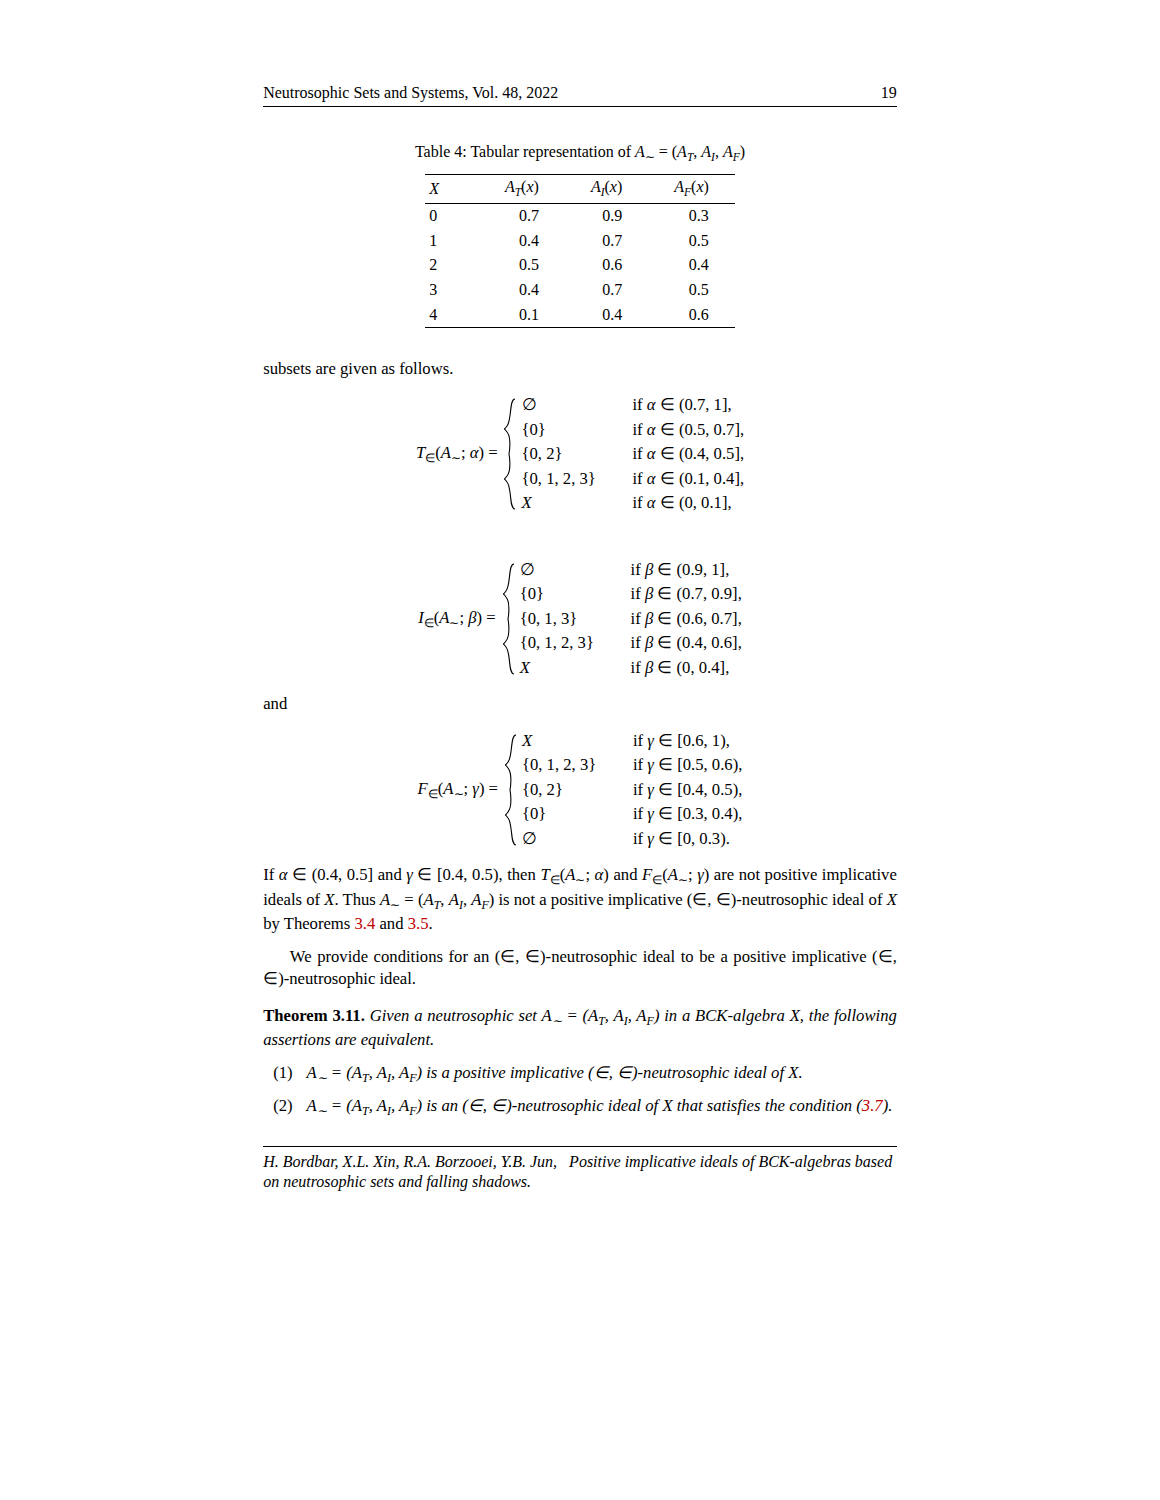Neutrosophic Sets and Systems, Vol. 48, 2022
19
Table 4: Tabular representation of A∼ = (AT, AI, AF)
| X | A T ( x ) | A I ( x ) | A F ( x ) |
| --- | --- | --- | --- |
| 0 | 0.7 | 0.9 | 0.3 |
| 1 | 0.4 | 0.7 | 0.5 |
| 2 | 0.5 | 0.6 | 0.4 |
| 3 | 0.4 | 0.7 | 0.5 |
| 4 | 0.1 | 0.4 | 0.6 |
subsets are given as follows.
T∈(A∼; α) =
∅
if α ∈ (0.7, 1],
{0}
if α ∈ (0.5, 0.7],
{0, 2}
if α ∈ (0.4, 0.5],
{0, 1, 2, 3}
if α ∈ (0.1, 0.4],
X
if α ∈ (0, 0.1],
I∈(A∼; β) =
∅
if β ∈ (0.9, 1],
{0}
if β ∈ (0.7, 0.9],
{0, 1, 3}
if β ∈ (0.6, 0.7],
{0, 1, 2, 3}
if β ∈ (0.4, 0.6],
X
if β ∈ (0, 0.4],
and
F∈(A∼; γ) =
X
if γ ∈ [0.6, 1),
{0, 1, 2, 3}
if γ ∈ [0.5, 0.6),
{0, 2}
if γ ∈ [0.4, 0.5),
{0}
if γ ∈ [0.3, 0.4),
∅
if γ ∈ [0, 0.3).
If α ∈ (0.4, 0.5] and γ ∈ [0.4, 0.5), then T∈(A∼; α) and F∈(A∼; γ) are not positive implicative ideals of X. Thus A∼ = (AT, AI, AF) is not a positive implicative (∈, ∈)-neutrosophic ideal of X by Theorems 3.4 and 3.5.
We provide conditions for an (∈, ∈)-neutrosophic ideal to be a positive implicative (∈, ∈)-neutrosophic ideal.
Theorem 3.11. Given a neutrosophic set A∼ = (AT, AI, AF) in a BCK-algebra X, the following assertions are equivalent.
(1) A∼ = (AT, AI, AF) is a positive implicative (∈, ∈)-neutrosophic ideal of X.
(2) A∼ = (AT, AI, AF) is an (∈, ∈)-neutrosophic ideal of X that satisfies the condition (3.7).
H. Bordbar, X.L. Xin, R.A. Borzooei, Y.B. Jun, Positive implicative ideals of BCK-algebras based on neutrosophic sets and falling shadows.